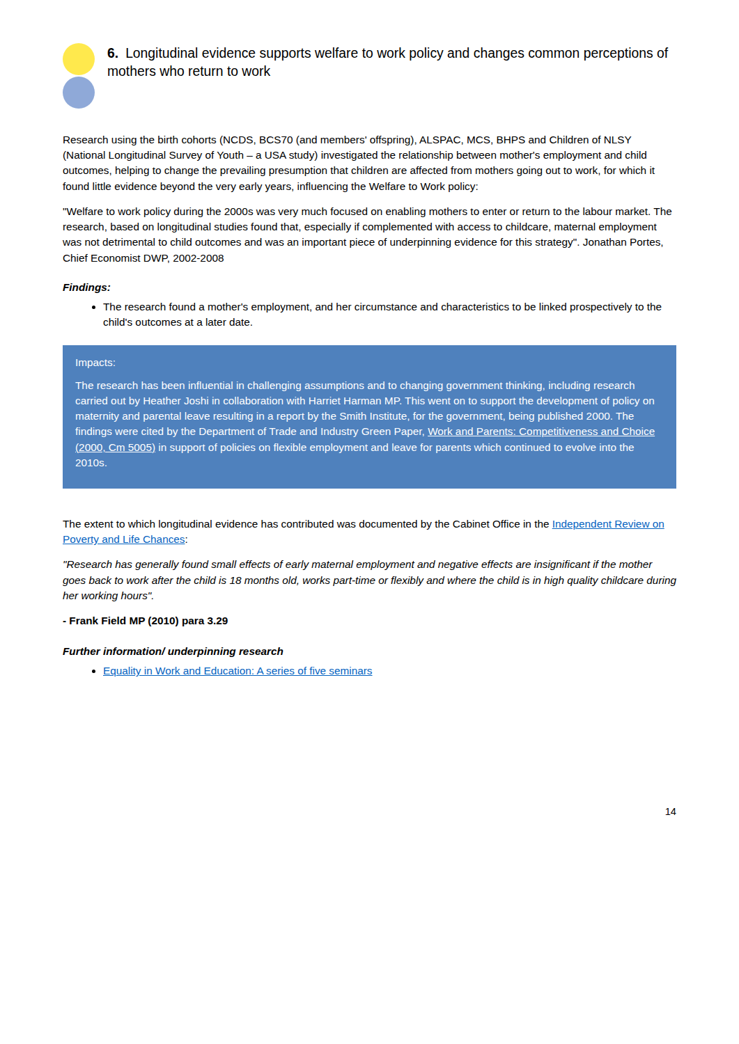6. Longitudinal evidence supports welfare to work policy and changes common perceptions of mothers who return to work
Research using the birth cohorts (NCDS, BCS70 (and members' offspring), ALSPAC, MCS, BHPS and Children of NLSY (National Longitudinal Survey of Youth – a USA study) investigated the relationship between mother's employment and child outcomes, helping to change the prevailing presumption that children are affected from mothers going out to work, for which it found little evidence beyond the very early years, influencing the Welfare to Work policy:
"Welfare to work policy during the 2000s was very much focused on enabling mothers to enter or return to the labour market. The research, based on longitudinal studies found that, especially if complemented with access to childcare, maternal employment was not detrimental to child outcomes and was an important piece of underpinning evidence for this strategy". Jonathan Portes, Chief Economist DWP, 2002-2008
Findings:
The research found a mother's employment, and her circumstance and characteristics to be linked prospectively to the child's outcomes at a later date.
Impacts:
The research has been influential in challenging assumptions and to changing government thinking, including research carried out by Heather Joshi in collaboration with Harriet Harman MP. This went on to support the development of policy on maternity and parental leave resulting in a report by the Smith Institute, for the government, being published 2000. The findings were cited by the Department of Trade and Industry Green Paper, Work and Parents: Competitiveness and Choice (2000, Cm 5005) in support of policies on flexible employment and leave for parents which continued to evolve into the 2010s.
The extent to which longitudinal evidence has contributed was documented by the Cabinet Office in the Independent Review on Poverty and Life Chances:
"Research has generally found small effects of early maternal employment and negative effects are insignificant if the mother goes back to work after the child is 18 months old, works part-time or flexibly and where the child is in high quality childcare during her working hours".
- Frank Field MP (2010) para 3.29
Further information/ underpinning research
Equality in Work and Education: A series of five seminars
14